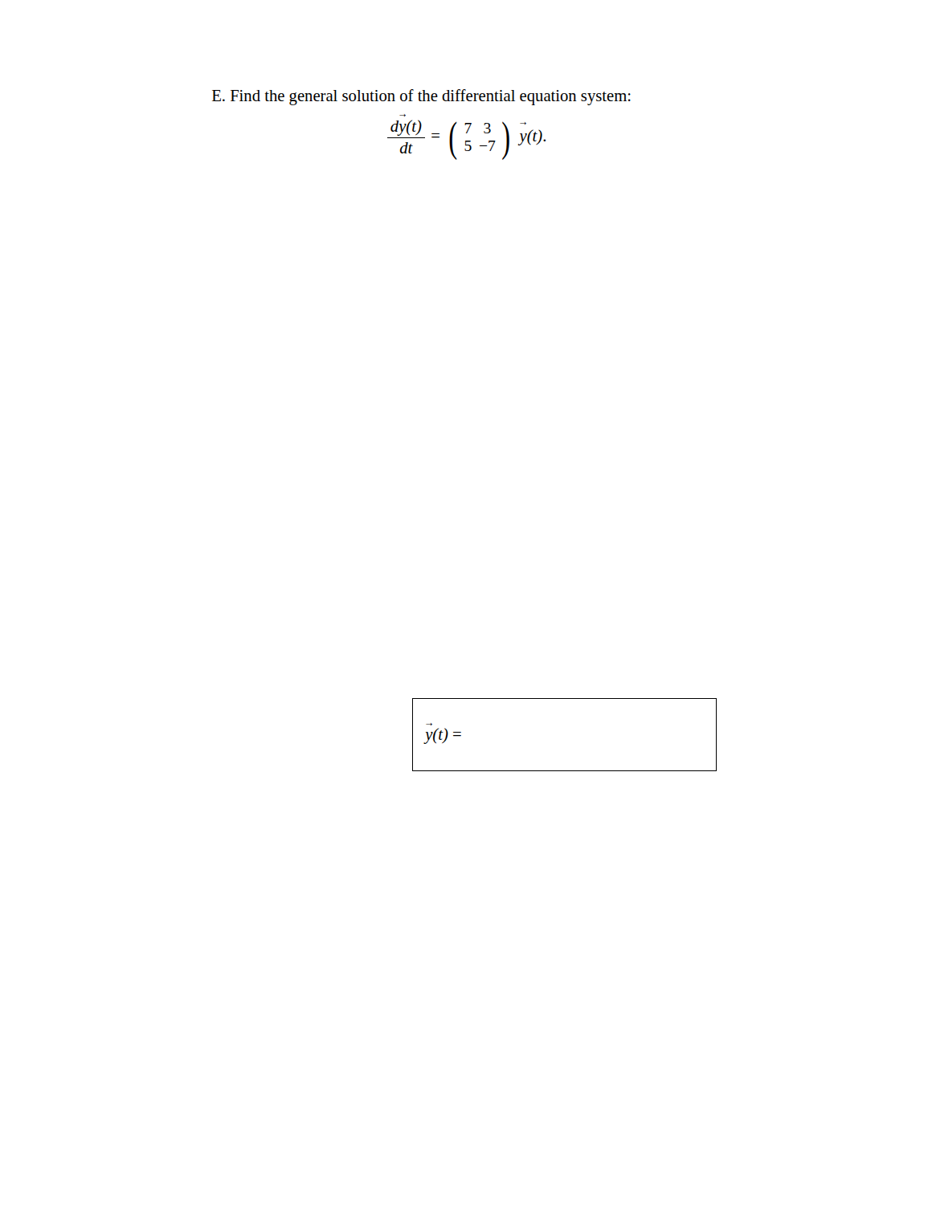E. Find the general solution of the differential equation system:
dy(t) dt = (
| 7 | 3 |
| 5 | −7 |
) y(t).
y(t) =